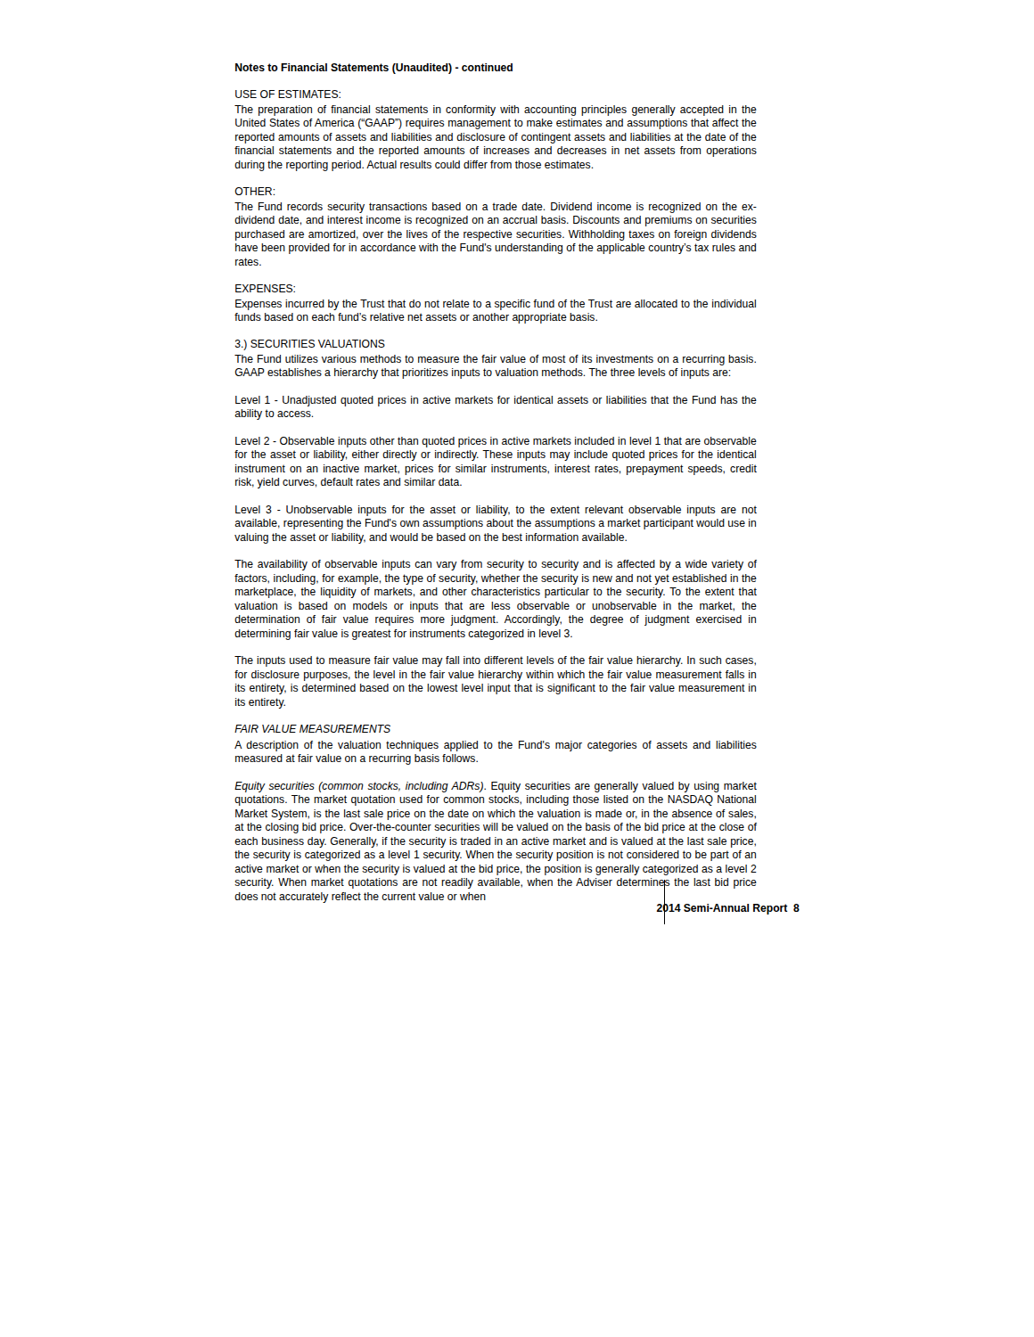Notes to Financial Statements (Unaudited) - continued
USE OF ESTIMATES:
The preparation of financial statements in conformity with accounting principles generally accepted in the United States of America (“GAAP”) requires management to make estimates and assumptions that affect the reported amounts of assets and liabilities and disclosure of contingent assets and liabilities at the date of the financial statements and the reported amounts of increases and decreases in net assets from operations during the reporting period. Actual results could differ from those estimates.
OTHER:
The Fund records security transactions based on a trade date. Dividend income is recognized on the ex-dividend date, and interest income is recognized on an accrual basis. Discounts and premiums on securities purchased are amortized, over the lives of the respective securities. Withholding taxes on foreign dividends have been provided for in accordance with the Fund's understanding of the applicable country’s tax rules and rates.
EXPENSES:
Expenses incurred by the Trust that do not relate to a specific fund of the Trust are allocated to the individual funds based on each fund’s relative net assets or another appropriate basis.
3.) SECURITIES VALUATIONS
The Fund utilizes various methods to measure the fair value of most of its investments on a recurring basis. GAAP establishes a hierarchy that prioritizes inputs to valuation methods. The three levels of inputs are:
Level 1 - Unadjusted quoted prices in active markets for identical assets or liabilities that the Fund has the ability to access.
Level 2 - Observable inputs other than quoted prices in active markets included in level 1 that are observable for the asset or liability, either directly or indirectly. These inputs may include quoted prices for the identical instrument on an inactive market, prices for similar instruments, interest rates, prepayment speeds, credit risk, yield curves, default rates and similar data.
Level 3 - Unobservable inputs for the asset or liability, to the extent relevant observable inputs are not available, representing the Fund's own assumptions about the assumptions a market participant would use in valuing the asset or liability, and would be based on the best information available.
The availability of observable inputs can vary from security to security and is affected by a wide variety of factors, including, for example, the type of security, whether the security is new and not yet established in the marketplace, the liquidity of markets, and other characteristics particular to the security. To the extent that valuation is based on models or inputs that are less observable or unobservable in the market, the determination of fair value requires more judgment. Accordingly, the degree of judgment exercised in determining fair value is greatest for instruments categorized in level 3.
The inputs used to measure fair value may fall into different levels of the fair value hierarchy. In such cases, for disclosure purposes, the level in the fair value hierarchy within which the fair value measurement falls in its entirety, is determined based on the lowest level input that is significant to the fair value measurement in its entirety.
FAIR VALUE MEASUREMENTS
A description of the valuation techniques applied to the Fund's major categories of assets and liabilities measured at fair value on a recurring basis follows.
Equity securities (common stocks, including ADRs). Equity securities are generally valued by using market quotations. The market quotation used for common stocks, including those listed on the NASDAQ National Market System, is the last sale price on the date on which the valuation is made or, in the absence of sales, at the closing bid price. Over-the-counter securities will be valued on the basis of the bid price at the close of each business day. Generally, if the security is traded in an active market and is valued at the last sale price, the security is categorized as a level 1 security. When the security position is not considered to be part of an active market or when the security is valued at the bid price, the position is generally categorized as a level 2 security. When market quotations are not readily available, when the Adviser determines the last bid price does not accurately reflect the current value or when
2014 Semi-Annual Report 8